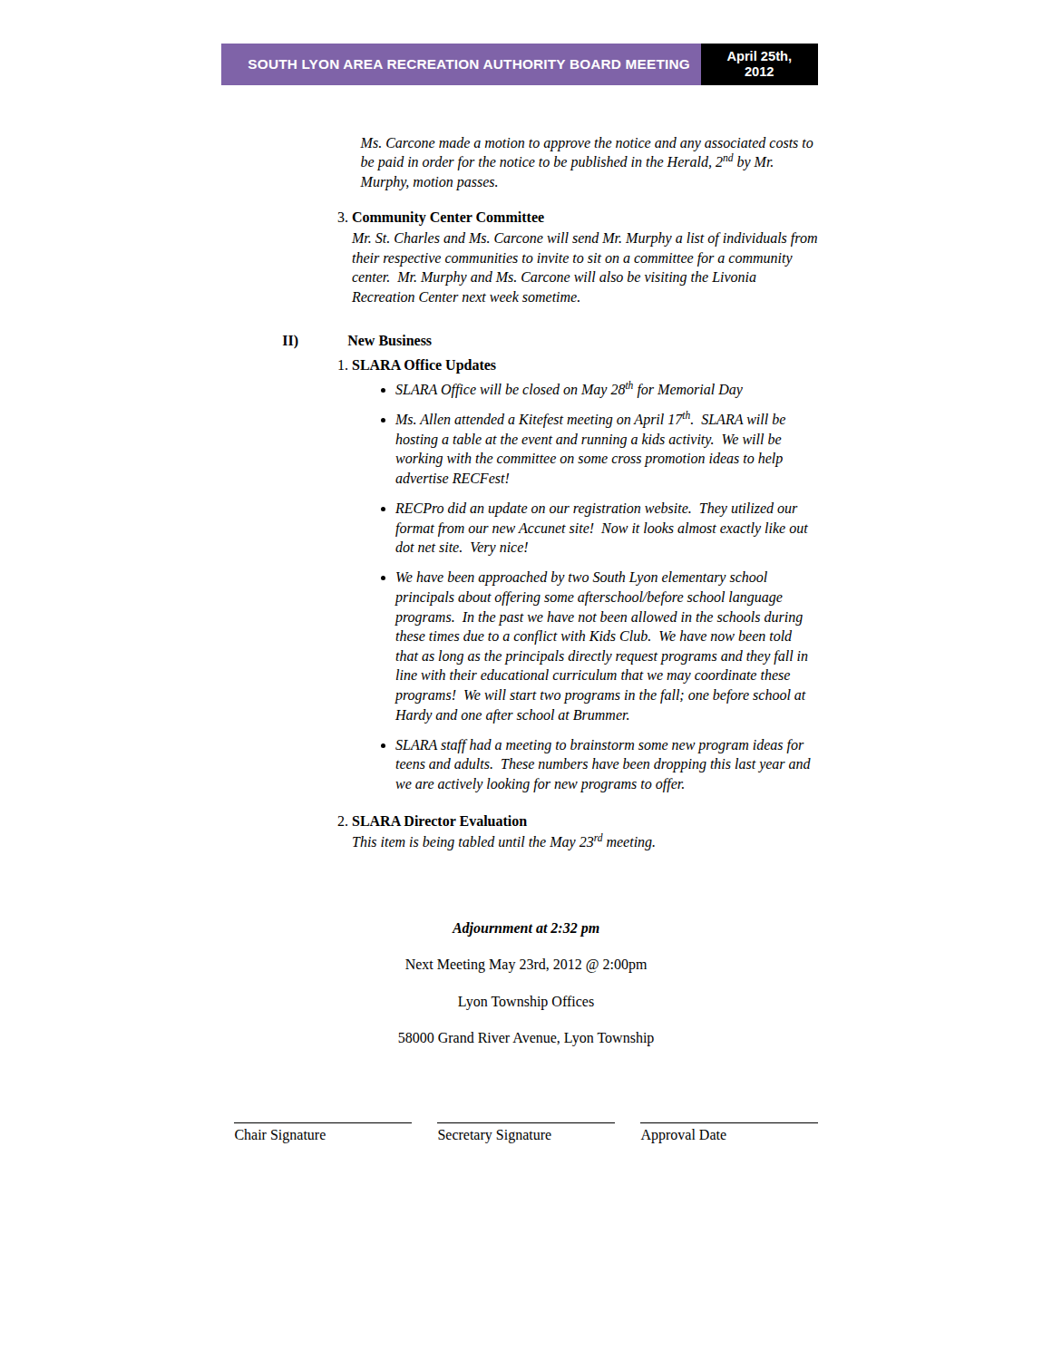SOUTH LYON AREA RECREATION AUTHORITY BOARD MEETING
April 25th, 2012
Ms. Carcone made a motion to approve the notice and any associated costs to be paid in order for the notice to be published in the Herald, 2nd by Mr. Murphy, motion passes.
Community Center Committee Mr. St. Charles and Ms. Carcone will send Mr. Murphy a list of individuals from their respective communities to invite to sit on a committee for a community center. Mr. Murphy and Ms. Carcone will also be visiting the Livonia Recreation Center next week sometime.
II) New Business
SLARA Office Updates
SLARA Office will be closed on May 28th for Memorial Day
Ms. Allen attended a Kitefest meeting on April 17th. SLARA will be hosting a table at the event and running a kids activity. We will be working with the committee on some cross promotion ideas to help advertise RECFest!
RECPro did an update on our registration website. They utilized our format from our new Accunet site! Now it looks almost exactly like out dot net site. Very nice!
We have been approached by two South Lyon elementary school principals about offering some afterschool/before school language programs. In the past we have not been allowed in the schools during these times due to a conflict with Kids Club. We have now been told that as long as the principals directly request programs and they fall in line with their educational curriculum that we may coordinate these programs! We will start two programs in the fall; one before school at Hardy and one after school at Brummer.
SLARA staff had a meeting to brainstorm some new program ideas for teens and adults. These numbers have been dropping this last year and we are actively looking for new programs to offer.
SLARA Director Evaluation This item is being tabled until the May 23rd meeting.
Adjournment at 2:32 pm
Next Meeting May 23rd, 2012 @ 2:00pm
Lyon Township Offices
58000 Grand River Avenue, Lyon Township
Chair Signature
Secretary Signature
Approval Date